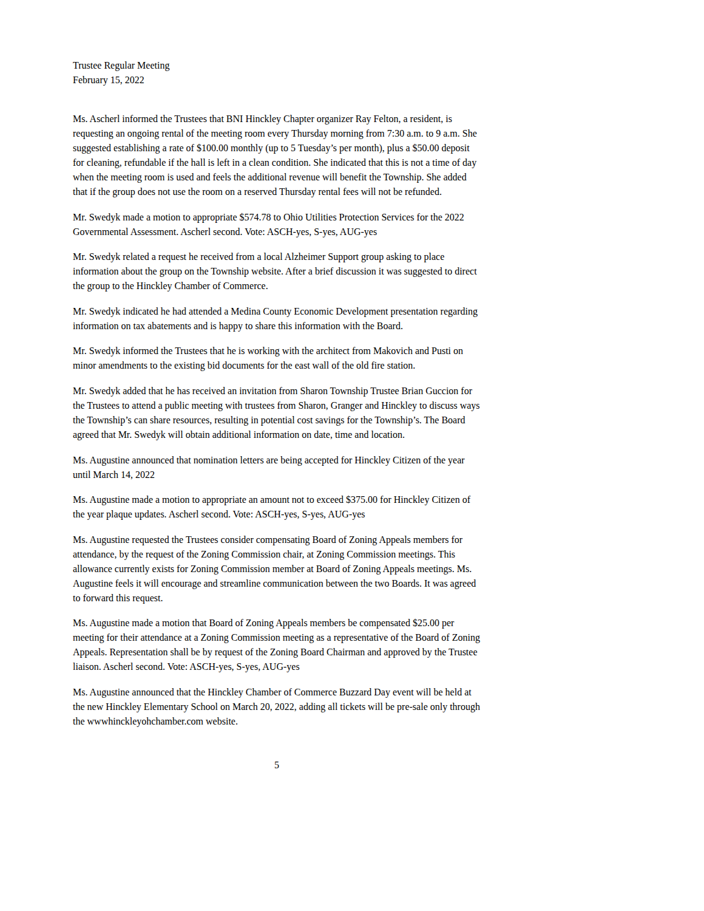Trustee Regular Meeting
February 15, 2022
Ms. Ascherl informed the Trustees that BNI Hinckley Chapter organizer Ray Felton, a resident, is requesting an ongoing rental of the meeting room every Thursday morning from 7:30 a.m. to 9 a.m. She suggested establishing a rate of $100.00 monthly (up to 5 Tuesday’s per month), plus a $50.00 deposit for cleaning, refundable if the hall is left in a clean condition. She indicated that this is not a time of day when the meeting room is used and feels the additional revenue will benefit the Township. She added that if the group does not use the room on a reserved Thursday rental fees will not be refunded.
Mr. Swedyk made a motion to appropriate $574.78 to Ohio Utilities Protection Services for the 2022 Governmental Assessment. Ascherl second. Vote: ASCH-yes, S-yes, AUG-yes
Mr. Swedyk related a request he received from a local Alzheimer Support group asking to place information about the group on the Township website. After a brief discussion it was suggested to direct the group to the Hinckley Chamber of Commerce.
Mr. Swedyk indicated he had attended a Medina County Economic Development presentation regarding information on tax abatements and is happy to share this information with the Board.
Mr. Swedyk informed the Trustees that he is working with the architect from Makovich and Pusti on minor amendments to the existing bid documents for the east wall of the old fire station.
Mr. Swedyk added that he has received an invitation from Sharon Township Trustee Brian Guccion for the Trustees to attend a public meeting with trustees from Sharon, Granger and Hinckley to discuss ways the Township’s can share resources, resulting in potential cost savings for the Township’s. The Board agreed that Mr. Swedyk will obtain additional information on date, time and location.
Ms. Augustine announced that nomination letters are being accepted for Hinckley Citizen of the year until March 14, 2022
Ms. Augustine made a motion to appropriate an amount not to exceed $375.00 for Hinckley Citizen of the year plaque updates. Ascherl second. Vote: ASCH-yes, S-yes, AUG-yes
Ms. Augustine requested the Trustees consider compensating Board of Zoning Appeals members for attendance, by the request of the Zoning Commission chair, at Zoning Commission meetings. This allowance currently exists for Zoning Commission member at Board of Zoning Appeals meetings. Ms. Augustine feels it will encourage and streamline communication between the two Boards. It was agreed to forward this request.
Ms. Augustine made a motion that Board of Zoning Appeals members be compensated $25.00 per meeting for their attendance at a Zoning Commission meeting as a representative of the Board of Zoning Appeals. Representation shall be by request of the Zoning Board Chairman and approved by the Trustee liaison. Ascherl second. Vote: ASCH-yes, S-yes, AUG-yes
Ms. Augustine announced that the Hinckley Chamber of Commerce Buzzard Day event will be held at the new Hinckley Elementary School on March 20, 2022, adding all tickets will be pre-sale only through the wwwhinckleyohchamber.com website.
5